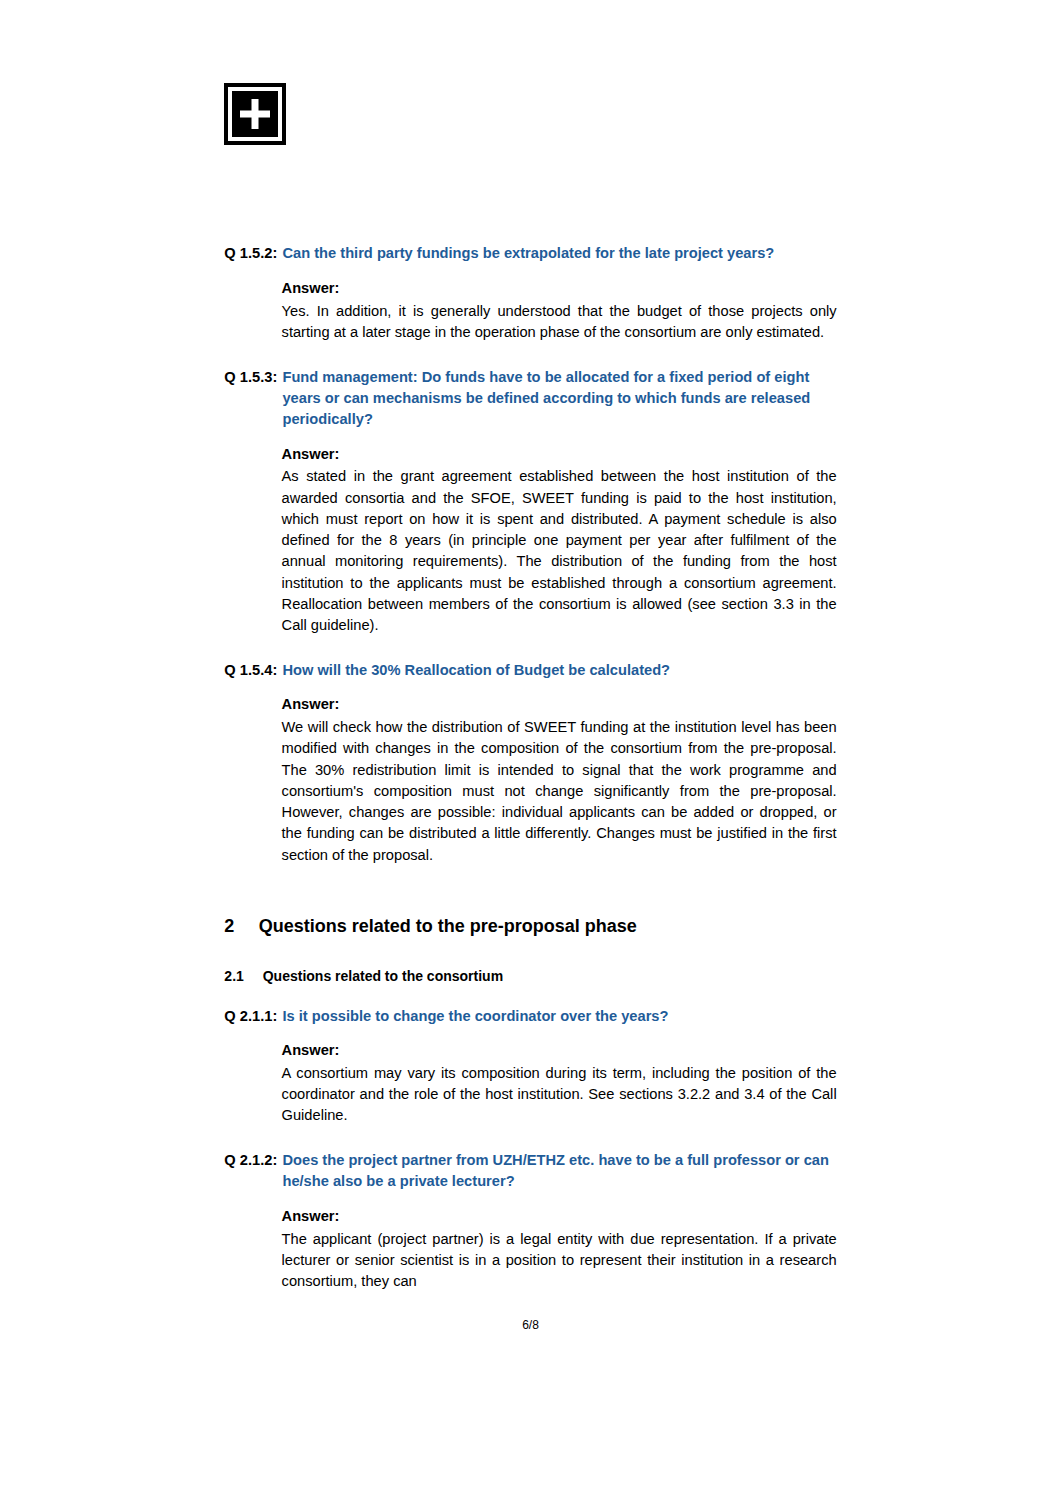Q 1.5.2: Can the third party fundings be extrapolated for the late project years?
Answer:
Yes. In addition, it is generally understood that the budget of those projects only starting at a later stage in the operation phase of the consortium are only estimated.
Q 1.5.3: Fund management: Do funds have to be allocated for a fixed period of eight years or can mechanisms be defined according to which funds are released periodically?
Answer:
As stated in the grant agreement established between the host institution of the awarded consortia and the SFOE, SWEET funding is paid to the host institution, which must report on how it is spent and distributed. A payment schedule is also defined for the 8 years (in principle one payment per year after fulfilment of the annual monitoring requirements). The distribution of the funding from the host institution to the applicants must be established through a consortium agreement. Reallocation between members of the consortium is allowed (see section 3.3 in the Call guideline).
Q 1.5.4: How will the 30% Reallocation of Budget be calculated?
Answer:
We will check how the distribution of SWEET funding at the institution level has been modified with changes in the composition of the consortium from the pre-proposal. The 30% redistribution limit is intended to signal that the work programme and consortium's composition must not change significantly from the pre-proposal. However, changes are possible: individual applicants can be added or dropped, or the funding can be distributed a little differently. Changes must be justified in the first section of the proposal.
2 Questions related to the pre-proposal phase
2.1 Questions related to the consortium
Q 2.1.1: Is it possible to change the coordinator over the years?
Answer:
A consortium may vary its composition during its term, including the position of the coordinator and the role of the host institution. See sections 3.2.2 and 3.4 of the Call Guideline.
Q 2.1.2: Does the project partner from UZH/ETHZ etc. have to be a full professor or can he/she also be a private lecturer?
Answer:
The applicant (project partner) is a legal entity with due representation. If a private lecturer or senior scientist is in a position to represent their institution in a research consortium, they can
6/8